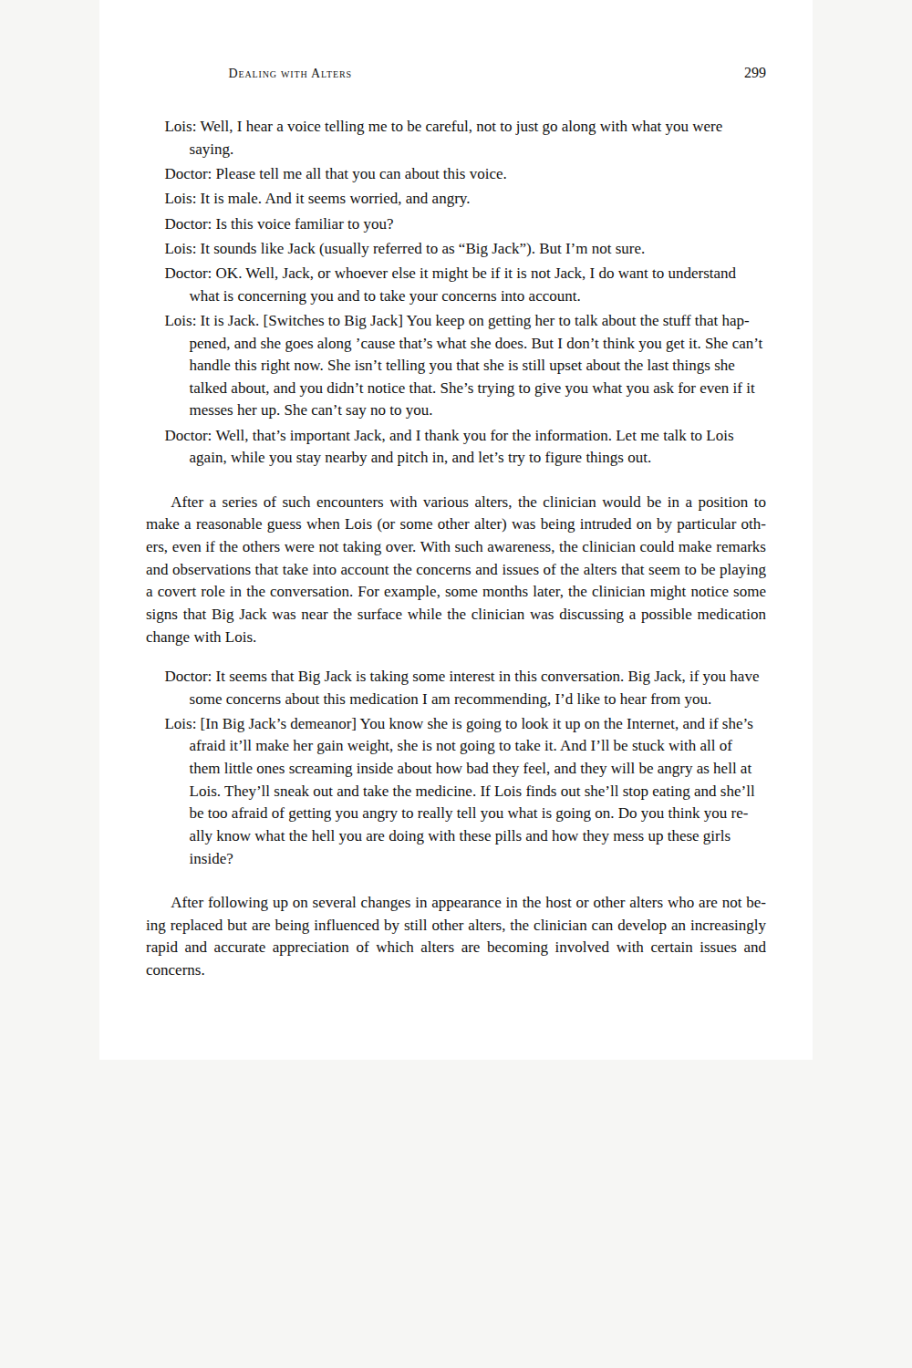Dealing with Alters 299
Lois
Well, I hear a voice telling me to be careful, not to just go along with what you were saying.
Doctor
Please tell me all that you can about this voice.
Lois
It is male. And it seems worried, and angry.
Doctor
Is this voice familiar to you?
Lois
It sounds like Jack (usually referred to as “Big Jack”). But I’m not sure.
Doctor
OK. Well, Jack, or whoever else it might be if it is not Jack, I do want to understand what is concerning you and to take your concerns into account.
Lois
It is Jack. [Switches to Big Jack] You keep on getting her to talk about the stuff that happened, and she goes along ’cause that’s what she does. But I don’t think you get it. She can’t handle this right now. She isn’t telling you that she is still upset about the last things she talked about, and you didn’t notice that. She’s trying to give you what you ask for even if it messes her up. She can’t say no to you.
Doctor
Well, that’s important Jack, and I thank you for the information. Let me talk to Lois again, while you stay nearby and pitch in, and let’s try to figure things out.
After a series of such encounters with various alters, the clinician would be in a position to make a reasonable guess when Lois (or some other alter) was being intruded on by particular others, even if the others were not taking over. With such awareness, the clinician could make remarks and observations that take into account the concerns and issues of the alters that seem to be playing a covert role in the conversation. For example, some months later, the clinician might notice some signs that Big Jack was near the surface while the clinician was discussing a possible medication change with Lois.
Doctor
It seems that Big Jack is taking some interest in this conversation. Big Jack, if you have some concerns about this medication I am recommending, I’d like to hear from you.
Lois
[In Big Jack’s demeanor] You know she is going to look it up on the Internet, and if she’s afraid it’ll make her gain weight, she is not going to take it. And I’ll be stuck with all of them little ones screaming inside about how bad they feel, and they will be angry as hell at Lois. They’ll sneak out and take the medicine. If Lois finds out she’ll stop eating and she’ll be too afraid of getting you angry to really tell you what is going on. Do you think you really know what the hell you are doing with these pills and how they mess up these girls inside?
After following up on several changes in appearance in the host or other alters who are not being replaced but are being influenced by still other alters, the clinician can develop an increasingly rapid and accurate appreciation of which alters are becoming involved with certain issues and concerns.